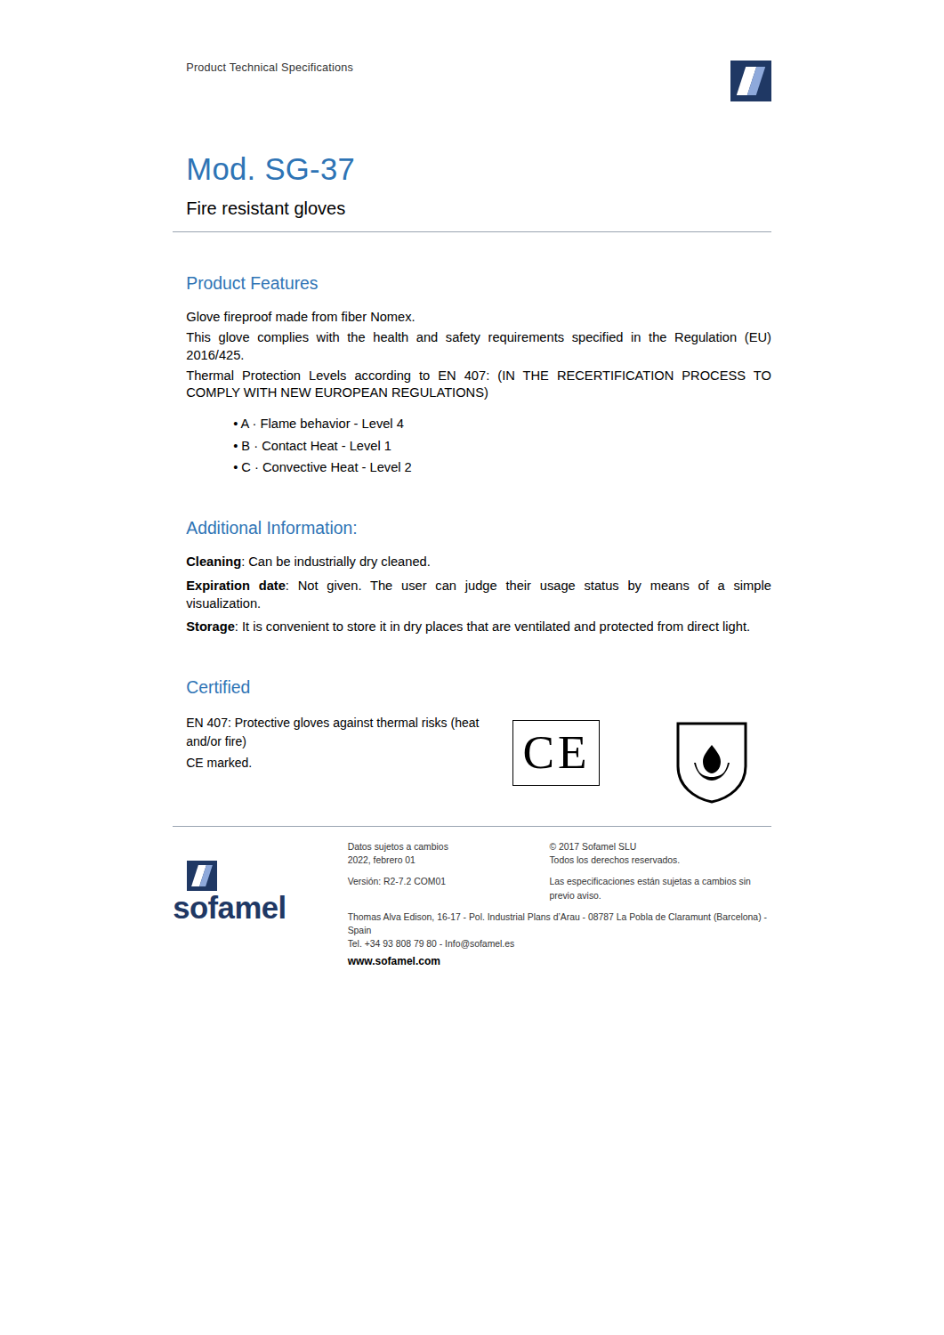Product Technical Specifications
Mod. SG-37
Fire resistant gloves
Product Features
Glove fireproof made from fiber Nomex.
This glove complies with the health and safety requirements specified in the Regulation (EU) 2016/425.
Thermal Protection Levels according to EN 407: (IN THE RECERTIFICATION PROCESS TO COMPLY WITH NEW EUROPEAN REGULATIONS)
A · Flame behavior - Level 4
B · Contact Heat - Level 1
C · Convective Heat - Level 2
Additional Information:
Cleaning: Can be industrially dry cleaned.
Expiration date: Not given. The user can judge their usage status by means of a simple visualization.
Storage: It is convenient to store it in dry places that are ventilated and protected from direct light.
Certified
EN 407: Protective gloves against thermal risks (heat and/or fire)
CE marked.
CE
sofamel
Datos sujetos a cambios
2022, febrero 01
© 2017 Sofamel SLU
Todos los derechos reservados.
Versión: R2-7.2 COM01
Las especificaciones están sujetas a cambios sin previo aviso.
Thomas Alva Edison, 16-17 - Pol. Industrial Plans d’Arau - 08787 La Pobla de Claramunt (Barcelona) - Spain
Tel. +34 93 808 79 80 - Info@sofamel.es
www.sofamel.com